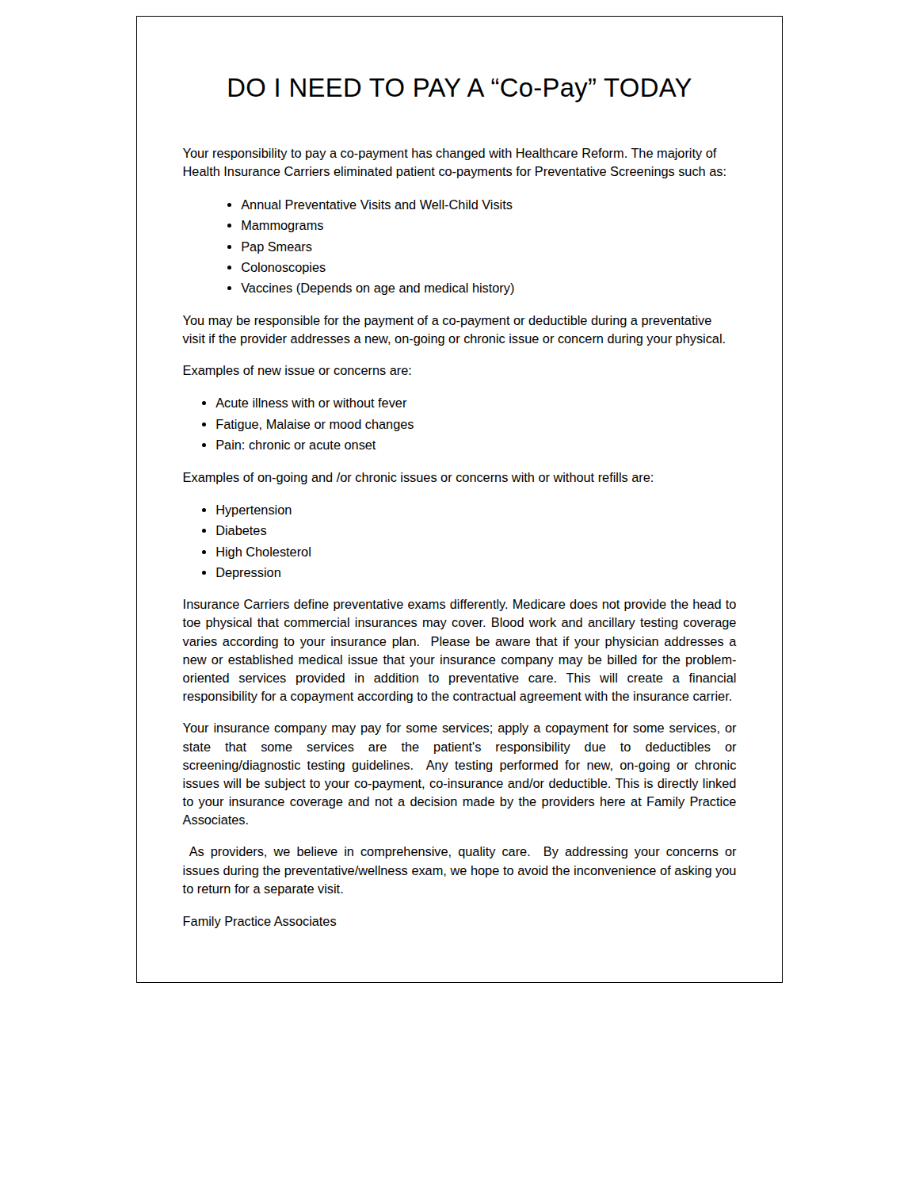DO I NEED TO PAY A “Co-Pay” TODAY
Your responsibility to pay a co-payment has changed with Healthcare Reform. The majority of Health Insurance Carriers eliminated patient co-payments for Preventative Screenings such as:
Annual Preventative Visits and Well-Child Visits
Mammograms
Pap Smears
Colonoscopies
Vaccines (Depends on age and medical history)
You may be responsible for the payment of a co-payment or deductible during a preventative visit if the provider addresses a new, on-going or chronic issue or concern during your physical.
Examples of new issue or concerns are:
Acute illness with or without fever
Fatigue, Malaise or mood changes
Pain: chronic or acute onset
Examples of on-going and /or chronic issues or concerns with or without refills are:
Hypertension
Diabetes
High Cholesterol
Depression
Insurance Carriers define preventative exams differently. Medicare does not provide the head to toe physical that commercial insurances may cover. Blood work and ancillary testing coverage varies according to your insurance plan. Please be aware that if your physician addresses a new or established medical issue that your insurance company may be billed for the problem-oriented services provided in addition to preventative care. This will create a financial responsibility for a copayment according to the contractual agreement with the insurance carrier.
Your insurance company may pay for some services; apply a copayment for some services, or state that some services are the patient's responsibility due to deductibles or screening/diagnostic testing guidelines. Any testing performed for new, on-going or chronic issues will be subject to your co-payment, co-insurance and/or deductible. This is directly linked to your insurance coverage and not a decision made by the providers here at Family Practice Associates.
As providers, we believe in comprehensive, quality care. By addressing your concerns or issues during the preventative/wellness exam, we hope to avoid the inconvenience of asking you to return for a separate visit.
Family Practice Associates